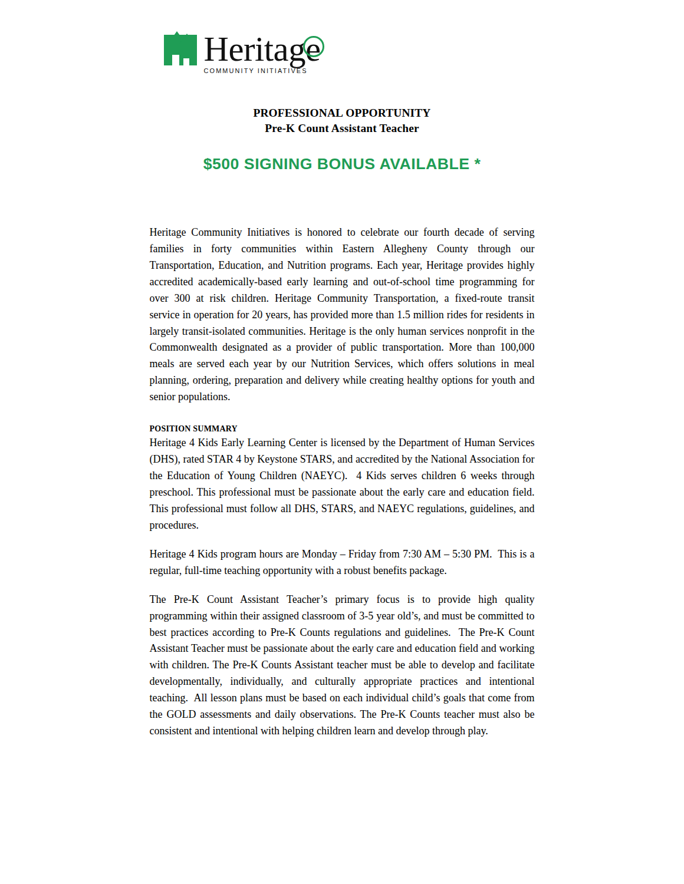Heritage
COMMUNITY INITIATIVES
PROFESSIONAL OPPORTUNITY
Pre-K Count Assistant Teacher
$500 SIGNING BONUS AVAILABLE *
Heritage Community Initiatives is honored to celebrate our fourth decade of serving families in forty communities within Eastern Allegheny County through our Transportation, Education, and Nutrition programs. Each year, Heritage provides highly accredited academically-based early learning and out-of-school time programming for over 300 at risk children. Heritage Community Transportation, a fixed-route transit service in operation for 20 years, has provided more than 1.5 million rides for residents in largely transit-isolated communities. Heritage is the only human services nonprofit in the Commonwealth designated as a provider of public transportation. More than 100,000 meals are served each year by our Nutrition Services, which offers solutions in meal planning, ordering, preparation and delivery while creating healthy options for youth and senior populations.
POSITION SUMMARY
Heritage 4 Kids Early Learning Center is licensed by the Department of Human Services (DHS), rated STAR 4 by Keystone STARS, and accredited by the National Association for the Education of Young Children (NAEYC). 4 Kids serves children 6 weeks through preschool. This professional must be passionate about the early care and education field. This professional must follow all DHS, STARS, and NAEYC regulations, guidelines, and procedures.
Heritage 4 Kids program hours are Monday – Friday from 7:30 AM – 5:30 PM. This is a regular, full-time teaching opportunity with a robust benefits package.
The Pre-K Count Assistant Teacher’s primary focus is to provide high quality programming within their assigned classroom of 3-5 year old’s, and must be committed to best practices according to Pre-K Counts regulations and guidelines. The Pre-K Count Assistant Teacher must be passionate about the early care and education field and working with children. The Pre-K Counts Assistant teacher must be able to develop and facilitate developmentally, individually, and culturally appropriate practices and intentional teaching. All lesson plans must be based on each individual child’s goals that come from the GOLD assessments and daily observations. The Pre-K Counts teacher must also be consistent and intentional with helping children learn and develop through play.